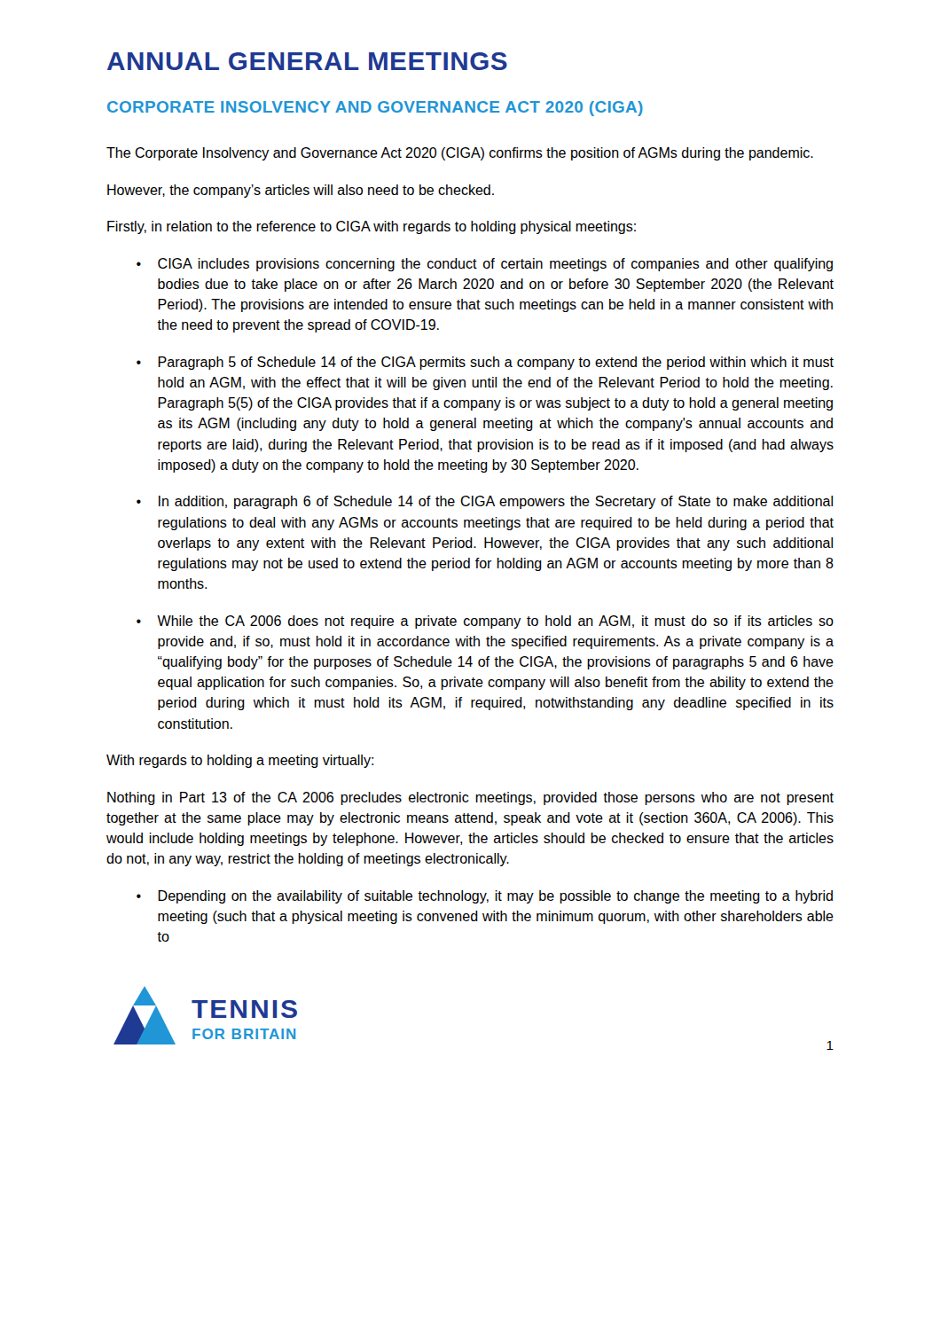Annual General Meetings
Corporate Insolvency and Governance Act 2020 (CIGA)
The Corporate Insolvency and Governance Act 2020 (CIGA) confirms the position of AGMs during the pandemic.
However, the company’s articles will also need to be checked.
Firstly, in relation to the reference to CIGA with regards to holding physical meetings:
CIGA includes provisions concerning the conduct of certain meetings of companies and other qualifying bodies due to take place on or after 26 March 2020 and on or before 30 September 2020 (the Relevant Period). The provisions are intended to ensure that such meetings can be held in a manner consistent with the need to prevent the spread of COVID-19.
Paragraph 5 of Schedule 14 of the CIGA permits such a company to extend the period within which it must hold an AGM, with the effect that it will be given until the end of the Relevant Period to hold the meeting. Paragraph 5(5) of the CIGA provides that if a company is or was subject to a duty to hold a general meeting as its AGM (including any duty to hold a general meeting at which the company's annual accounts and reports are laid), during the Relevant Period, that provision is to be read as if it imposed (and had always imposed) a duty on the company to hold the meeting by 30 September 2020.
In addition, paragraph 6 of Schedule 14 of the CIGA empowers the Secretary of State to make additional regulations to deal with any AGMs or accounts meetings that are required to be held during a period that overlaps to any extent with the Relevant Period. However, the CIGA provides that any such additional regulations may not be used to extend the period for holding an AGM or accounts meeting by more than 8 months.
While the CA 2006 does not require a private company to hold an AGM, it must do so if its articles so provide and, if so, must hold it in accordance with the specified requirements. As a private company is a “qualifying body” for the purposes of Schedule 14 of the CIGA, the provisions of paragraphs 5 and 6 have equal application for such companies. So, a private company will also benefit from the ability to extend the period during which it must hold its AGM, if required, notwithstanding any deadline specified in its constitution.
With regards to holding a meeting virtually:
Nothing in Part 13 of the CA 2006 precludes electronic meetings, provided those persons who are not present together at the same place may by electronic means attend, speak and vote at it (section 360A, CA 2006). This would include holding meetings by telephone. However, the articles should be checked to ensure that the articles do not, in any way, restrict the holding of meetings electronically.
Depending on the availability of suitable technology, it may be possible to change the meeting to a hybrid meeting (such that a physical meeting is convened with the minimum quorum, with other shareholders able to
LTA Tennis for Britain TENNIS FOR BRITAIN
1